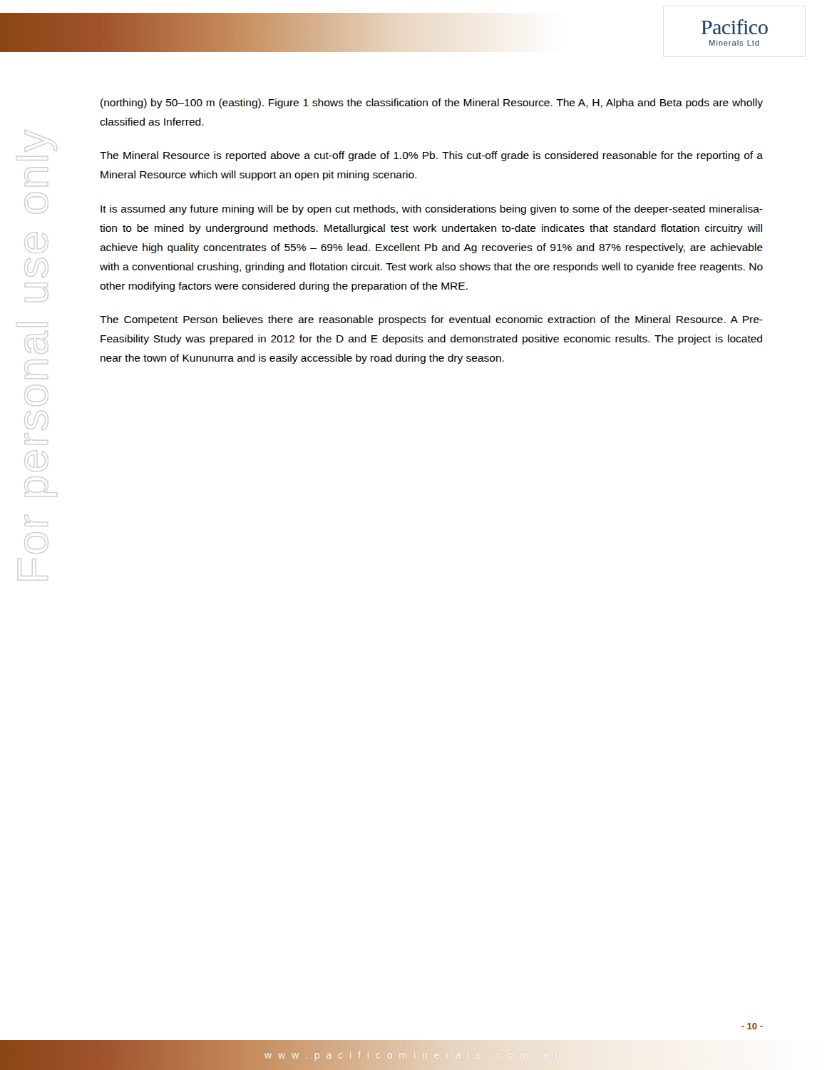Pacifico
Minerals Ltd
For personal use only
(northing) by 50–100 m (easting). Figure 1 shows the classification of the Mineral Resource. The A, H, Alpha and Beta pods are wholly classified as Inferred.
The Mineral Resource is reported above a cut-off grade of 1.0% Pb. This cut-off grade is considered reasonable for the reporting of a Mineral Resource which will support an open pit mining scenario.
It is assumed any future mining will be by open cut methods, with considerations being given to some of the deeper-seated mineralisation to be mined by underground methods. Metallurgical test work undertaken to-date indicates that standard flotation circuitry will achieve high quality concentrates of 55% – 69% lead. Excellent Pb and Ag recoveries of 91% and 87% respectively, are achievable with a conventional crushing, grinding and flotation circuit. Test work also shows that the ore responds well to cyanide free reagents. No other modifying factors were considered during the preparation of the MRE.
The Competent Person believes there are reasonable prospects for eventual economic extraction of the Mineral Resource. A Pre-Feasibility Study was prepared in 2012 for the D and E deposits and demonstrated positive economic results. The project is located near the town of Kununurra and is easily accessible by road during the dry season.
- 10 -
w w w . p a c i f i c o m i n e r a l s . c o m . a u